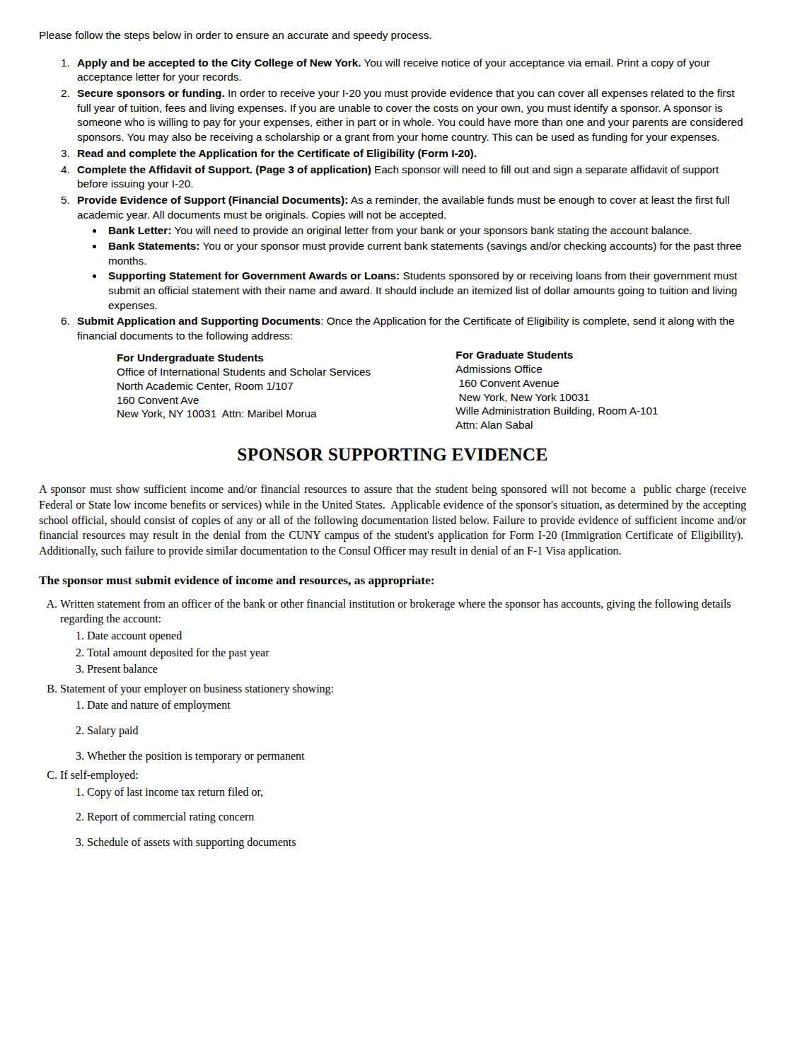Please follow the steps below in order to ensure an accurate and speedy process.
Apply and be accepted to the City College of New York. You will receive notice of your acceptance via email. Print a copy of your acceptance letter for your records.
Secure sponsors or funding. In order to receive your I-20 you must provide evidence that you can cover all expenses related to the first full year of tuition, fees and living expenses. If you are unable to cover the costs on your own, you must identify a sponsor. A sponsor is someone who is willing to pay for your expenses, either in part or in whole. You could have more than one and your parents are considered sponsors. You may also be receiving a scholarship or a grant from your home country. This can be used as funding for your expenses.
Read and complete the Application for the Certificate of Eligibility (Form I-20).
Complete the Affidavit of Support. (Page 3 of application) Each sponsor will need to fill out and sign a separate affidavit of support before issuing your I-20.
Provide Evidence of Support (Financial Documents): As a reminder, the available funds must be enough to cover at least the first full academic year. All documents must be originals. Copies will not be accepted.
Bank Letter: You will need to provide an original letter from your bank or your sponsors bank stating the account balance.
Bank Statements: You or your sponsor must provide current bank statements (savings and/or checking accounts) for the past three months.
Supporting Statement for Government Awards or Loans: Students sponsored by or receiving loans from their government must submit an official statement with their name and award. It should include an itemized list of dollar amounts going to tuition and living expenses.
Submit Application and Supporting Documents: Once the Application for the Certificate of Eligibility is complete, send it along with the financial documents to the following address:
For Undergraduate Students
Office of International Students and Scholar Services
North Academic Center, Room 1/107
160 Convent Ave
New York, NY 10031 Attn: Maribel Morua
For Graduate Students
Admissions Office
160 Convent Avenue
New York, New York 10031
Wille Administration Building, Room A-101
Attn: Alan Sabal
SPONSOR SUPPORTING EVIDENCE
A sponsor must show sufficient income and/or financial resources to assure that the student being sponsored will not become a public charge (receive Federal or State low income benefits or services) while in the United States. Applicable evidence of the sponsor's situation, as determined by the accepting school official, should consist of copies of any or all of the following documentation listed below. Failure to provide evidence of sufficient income and/or financial resources may result in the denial from the CUNY campus of the student's application for Form I-20 (Immigration Certificate of Eligibility). Additionally, such failure to provide similar documentation to the Consul Officer may result in denial of an F-1 Visa application.
The sponsor must submit evidence of income and resources, as appropriate:
Written statement from an officer of the bank or other financial institution or brokerage where the sponsor has accounts, giving the following details regarding the account:
Date account opened
Total amount deposited for the past year
Present balance
Statement of your employer on business stationery showing:
Date and nature of employment
Salary paid
Whether the position is temporary or permanent
If self-employed:
Copy of last income tax return filed or,
Report of commercial rating concern
Schedule of assets with supporting documents